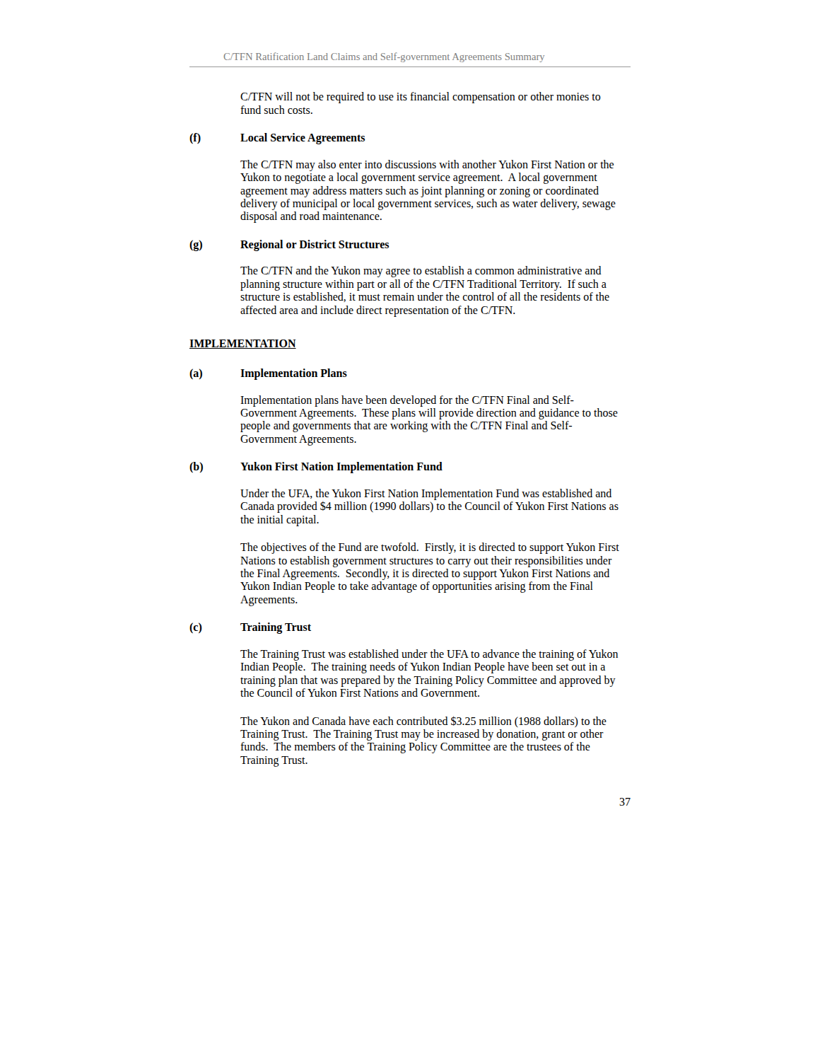C/TFN Ratification Land Claims and Self-government Agreements Summary
C/TFN will not be required to use its financial compensation or other monies to fund such costs.
(f)
Local Service Agreements
The C/TFN may also enter into discussions with another Yukon First Nation or the Yukon to negotiate a local government service agreement. A local government agreement may address matters such as joint planning or zoning or coordinated delivery of municipal or local government services, such as water delivery, sewage disposal and road maintenance.
(g)
Regional or District Structures
The C/TFN and the Yukon may agree to establish a common administrative and planning structure within part or all of the C/TFN Traditional Territory. If such a structure is established, it must remain under the control of all the residents of the affected area and include direct representation of the C/TFN.
IMPLEMENTATION
(a)
Implementation Plans
Implementation plans have been developed for the C/TFN Final and Self-Government Agreements. These plans will provide direction and guidance to those people and governments that are working with the C/TFN Final and Self-Government Agreements.
(b)
Yukon First Nation Implementation Fund
Under the UFA, the Yukon First Nation Implementation Fund was established and Canada provided $4 million (1990 dollars) to the Council of Yukon First Nations as the initial capital.
The objectives of the Fund are twofold. Firstly, it is directed to support Yukon First Nations to establish government structures to carry out their responsibilities under the Final Agreements. Secondly, it is directed to support Yukon First Nations and Yukon Indian People to take advantage of opportunities arising from the Final Agreements.
(c)
Training Trust
The Training Trust was established under the UFA to advance the training of Yukon Indian People. The training needs of Yukon Indian People have been set out in a training plan that was prepared by the Training Policy Committee and approved by the Council of Yukon First Nations and Government.
The Yukon and Canada have each contributed $3.25 million (1988 dollars) to the Training Trust. The Training Trust may be increased by donation, grant or other funds. The members of the Training Policy Committee are the trustees of the Training Trust.
37